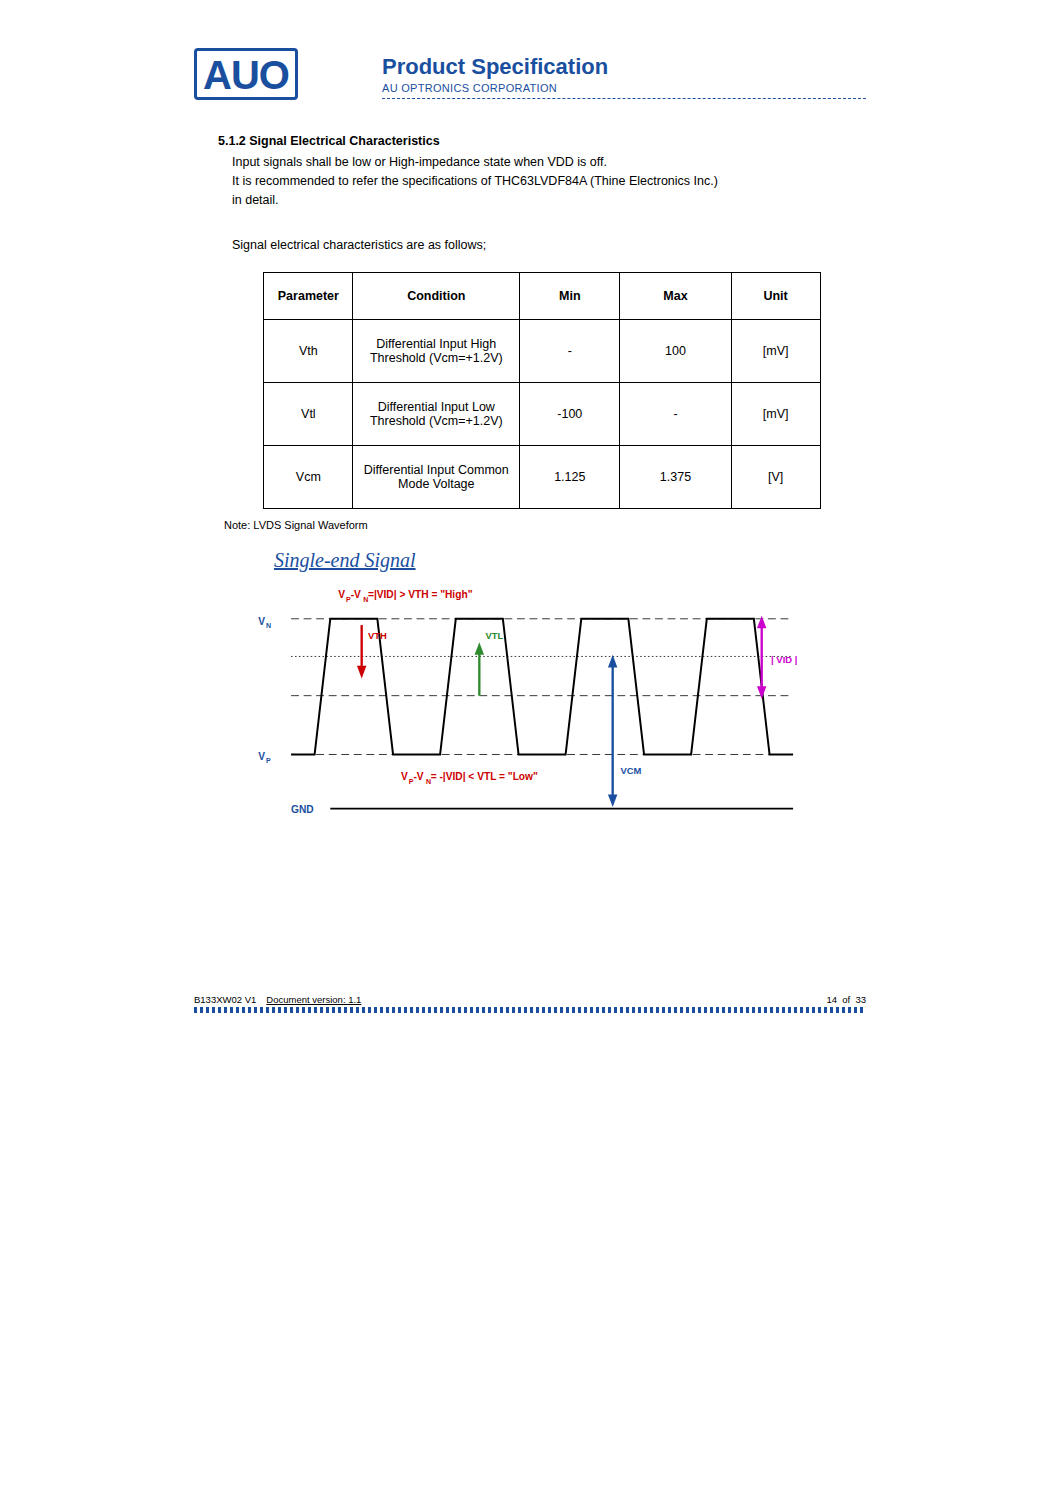AUO
Product Specification
AU OPTRONICS CORPORATION
5.1.2 Signal Electrical Characteristics
Input signals shall be low or High-impedance state when VDD is off.
It is recommended to refer the specifications of THC63LVDF84A (Thine Electronics Inc.)
in detail.
Signal electrical characteristics are as follows;
| Parameter | Condition | Min | Max | Unit |
| --- | --- | --- | --- | --- |
| Vth | Differential Input High Threshold (Vcm=+1.2V) | - | 100 | [mV] |
| Vtl | Differential Input Low Threshold (Vcm=+1.2V) | -100 | - | [mV] |
| Vcm | Differential Input Common Mode Voltage | 1.125 | 1.375 | [V] |
Note: LVDS Signal Waveform
Single-end Signal
V N V P V P -V N =|VID| > VTH = "High" VTH VTL | VID | VCM V P -V N = -|VID| < VTL = "Low" GND
B133XW02 V1 Document version: 1.1
14 of 33